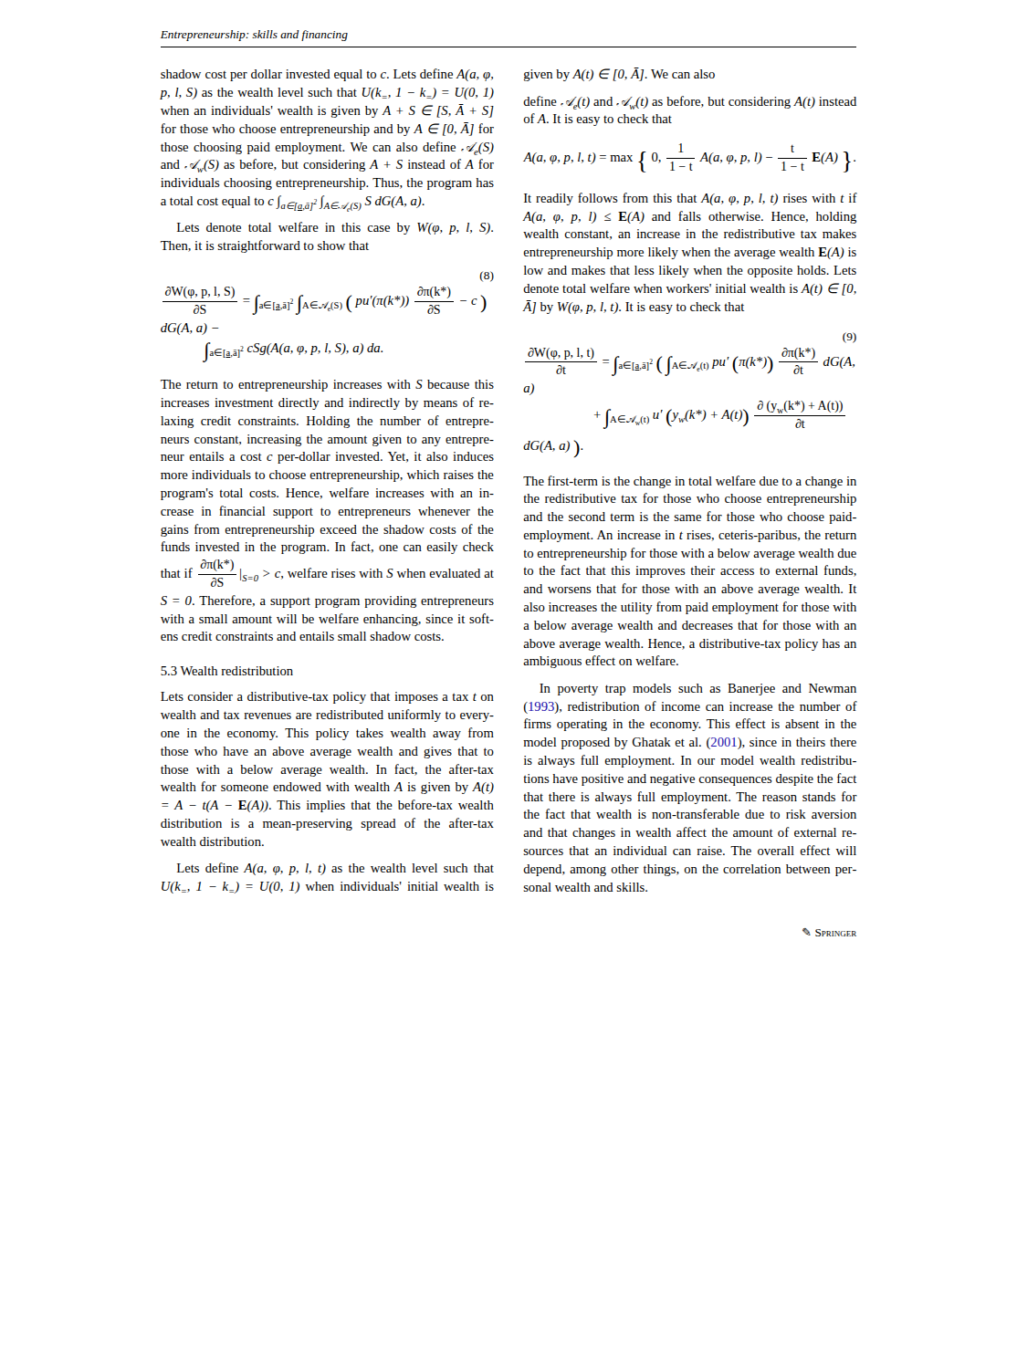Entrepreneurship: skills and financing
shadow cost per dollar invested equal to c. Lets define A(a, φ, p, l, S) as the wealth level such that U(k=, 1 − k=) = U(0, 1) when an individuals' wealth is given by A + S ∈ [S, Ā + S] for those who choose entrepreneurship and by A ∈ [0, Ā] for those choosing paid employment. We can also define 𝒜e(S) and 𝒜w(S) as before, but considering A + S instead of A for individuals choosing entrepreneurship. Thus, the program has a total cost equal to c ∫a∈[a,ā]2 ∫A∈𝒜e(S) S dG(A, a).
Lets denote total welfare in this case by W(φ, p, l, S). Then, it is straightforward to show that
(8) ∂W(φ, p, l, S)∂S = ∫a∈[a,ā]2 ∫A∈𝒜e(S) ( pu′(π(k*)) ∂π(k*)∂S − c ) dG(A, a) −
∫a∈[a,ā]2 cSg(A(a, φ, p, l, S), a) da.
The return to entrepreneurship increases with S because this increases investment directly and indirectly by means of relaxing credit constraints. Holding the number of entrepreneurs constant, increasing the amount given to any entrepreneur entails a cost c per-dollar invested. Yet, it also induces more individuals to choose entrepreneurship, which raises the program's total costs. Hence, welfare increases with an increase in financial support to entrepreneurs whenever the gains from entrepreneurship exceed the shadow costs of the funds invested in the program. In fact, one can easily check that if ∂π(k*)∂S|S=0 > c, welfare rises with S when evaluated at S = 0. Therefore, a support program providing entrepreneurs with a small amount will be welfare enhancing, since it softens credit constraints and entails small shadow costs.
5.3 Wealth redistribution
Lets consider a distributive-tax policy that imposes a tax t on wealth and tax revenues are redistributed uniformly to everyone in the economy. This policy takes wealth away from those who have an above average wealth and gives that to those with a below average wealth. In fact, the after-tax wealth for someone endowed with wealth A is given by A(t) = A − t(A − E(A)). This implies that the before-tax wealth distribution is a mean-preserving spread of the after-tax wealth distribution.
Lets define A(a, φ, p, l, t) as the wealth level such that U(k=, 1 − k=) = U(0, 1) when individuals' initial wealth is given by A(t) ∈ [0, Ā]. We can also
define 𝒜e(t) and 𝒜w(t) as before, but considering A(t) instead of A. It is easy to check that
A(a, φ, p, l, t) = max { 0, 11 − t A(a, φ, p, l) − t 1 − t E(A) }.
It readily follows from this that A(a, φ, p, l, t) rises with t if A(a, φ, p, l) ≤ E(A) and falls otherwise. Hence, holding wealth constant, an increase in the redistributive tax makes entrepreneurship more likely when the average wealth E(A) is low and makes that less likely when the opposite holds. Lets denote total welfare when workers' initial wealth is A(t) ∈ [0, Ā] by W(φ, p, l, t). It is easy to check that
(9) ∂W(φ, p, l, t)∂t = ∫a∈[a,ā]2 ( ∫A∈𝒜e(t) pu′ (π(k*)) ∂π(k*)∂t dG(A, a)
+ ∫A∈𝒜w(t) u′ (yw(k*) + A(t)) ∂ (yw(k*) + A(t))∂t dG(A, a) ).
The first-term is the change in total welfare due to a change in the redistributive tax for those who choose entrepreneurship and the second term is the same for those who choose paid-employment. An increase in t rises, ceteris-paribus, the return to entrepreneurship for those with a below average wealth due to the fact that this improves their access to external funds, and worsens that for those with an above average wealth. It also increases the utility from paid employment for those with a below average wealth and decreases that for those with an above average wealth. Hence, a distributive-tax policy has an ambiguous effect on welfare.
In poverty trap models such as Banerjee and Newman (1993), redistribution of income can increase the number of firms operating in the economy. This effect is absent in the model proposed by Ghatak et al. (2001), since in theirs there is always full employment. In our model wealth redistributions have positive and negative consequences despite the fact that there is always full employment. The reason stands for the fact that wealth is non-transferable due to risk aversion and that changes in wealth affect the amount of external resources that an individual can raise. The overall effect will depend, among other things, on the correlation between personal wealth and skills.
✎ Springer